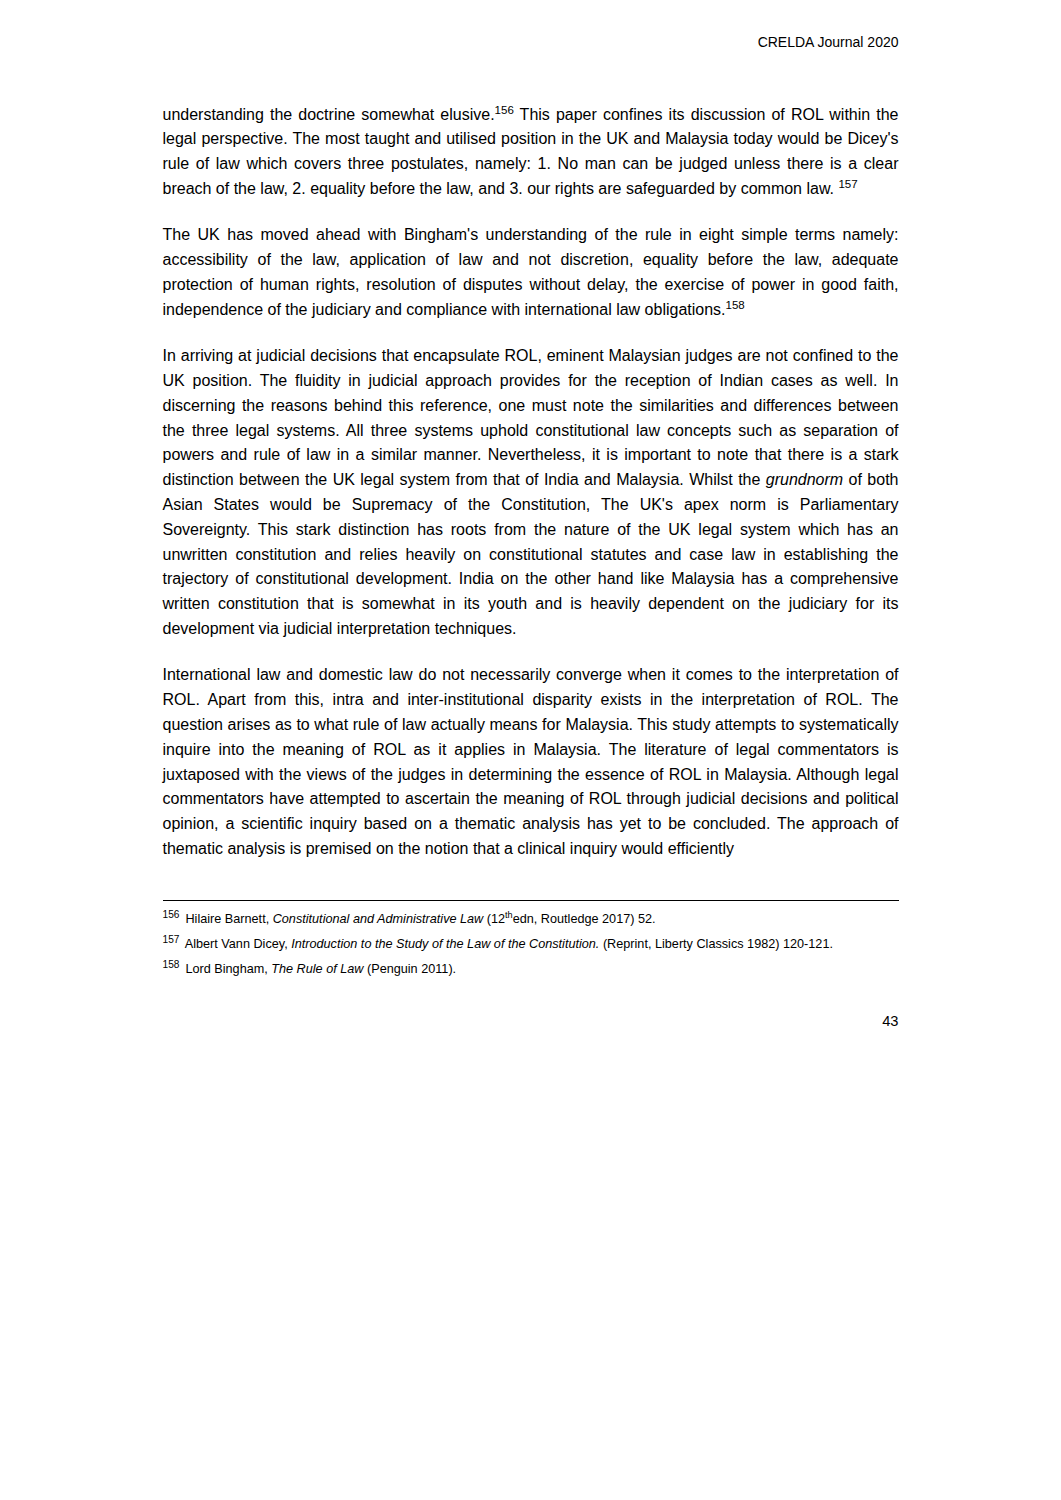CRELDA Journal 2020
understanding the doctrine somewhat elusive.156 This paper confines its discussion of ROL within the legal perspective. The most taught and utilised position in the UK and Malaysia today would be Dicey's rule of law which covers three postulates, namely: 1. No man can be judged unless there is a clear breach of the law, 2. equality before the law, and 3. our rights are safeguarded by common law. 157
The UK has moved ahead with Bingham's understanding of the rule in eight simple terms namely: accessibility of the law, application of law and not discretion, equality before the law, adequate protection of human rights, resolution of disputes without delay, the exercise of power in good faith, independence of the judiciary and compliance with international law obligations.158
In arriving at judicial decisions that encapsulate ROL, eminent Malaysian judges are not confined to the UK position. The fluidity in judicial approach provides for the reception of Indian cases as well. In discerning the reasons behind this reference, one must note the similarities and differences between the three legal systems. All three systems uphold constitutional law concepts such as separation of powers and rule of law in a similar manner. Nevertheless, it is important to note that there is a stark distinction between the UK legal system from that of India and Malaysia. Whilst the grundnorm of both Asian States would be Supremacy of the Constitution, The UK's apex norm is Parliamentary Sovereignty. This stark distinction has roots from the nature of the UK legal system which has an unwritten constitution and relies heavily on constitutional statutes and case law in establishing the trajectory of constitutional development. India on the other hand like Malaysia has a comprehensive written constitution that is somewhat in its youth and is heavily dependent on the judiciary for its development via judicial interpretation techniques.
International law and domestic law do not necessarily converge when it comes to the interpretation of ROL. Apart from this, intra and inter-institutional disparity exists in the interpretation of ROL. The question arises as to what rule of law actually means for Malaysia. This study attempts to systematically inquire into the meaning of ROL as it applies in Malaysia. The literature of legal commentators is juxtaposed with the views of the judges in determining the essence of ROL in Malaysia. Although legal commentators have attempted to ascertain the meaning of ROL through judicial decisions and political opinion, a scientific inquiry based on a thematic analysis has yet to be concluded. The approach of thematic analysis is premised on the notion that a clinical inquiry would efficiently
156 Hilaire Barnett, Constitutional and Administrative Law (12thedn, Routledge 2017) 52.
157 Albert Vann Dicey, Introduction to the Study of the Law of the Constitution. (Reprint, Liberty Classics 1982) 120-121.
158 Lord Bingham, The Rule of Law (Penguin 2011).
43